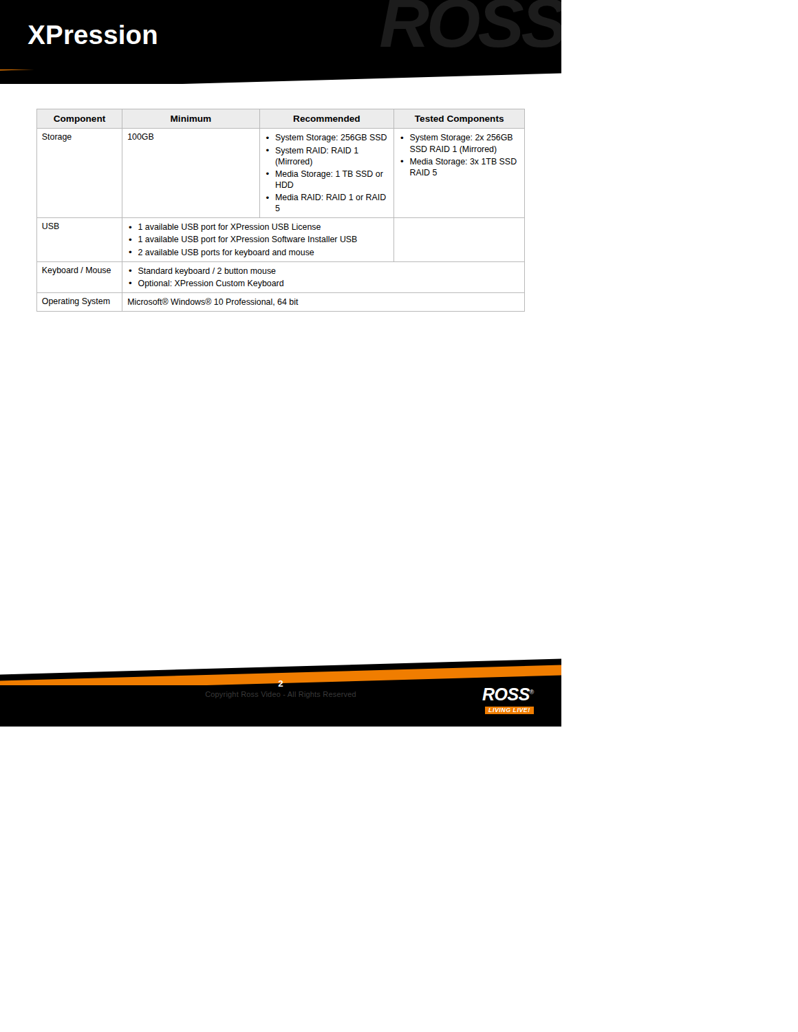ROSS
XPression
| Component | Minimum | Recommended | Tested Components |
| --- | --- | --- | --- |
| Storage | 100GB | System Storage: 256GB SSD System RAID: RAID 1 (Mirrored) Media Storage: 1 TB SSD or HDD Media RAID: RAID 1 or RAID 5 | System Storage: 2x 256GB SSD RAID 1 (Mirrored) Media Storage: 3x 1TB SSD RAID 5 |
| USB | 1 available USB port for XPression USB License 1 available USB port for XPression Software Installer USB 2 available USB ports for keyboard and mouse | |
| Keyboard / Mouse | Standard keyboard / 2 button mouse Optional: XPression Custom Keyboard |
| Operating System | Microsoft® Windows® 10 Professional, 64 bit |
2
Copyright Ross Video - All Rights Reserved
ROSS®
Living Live!